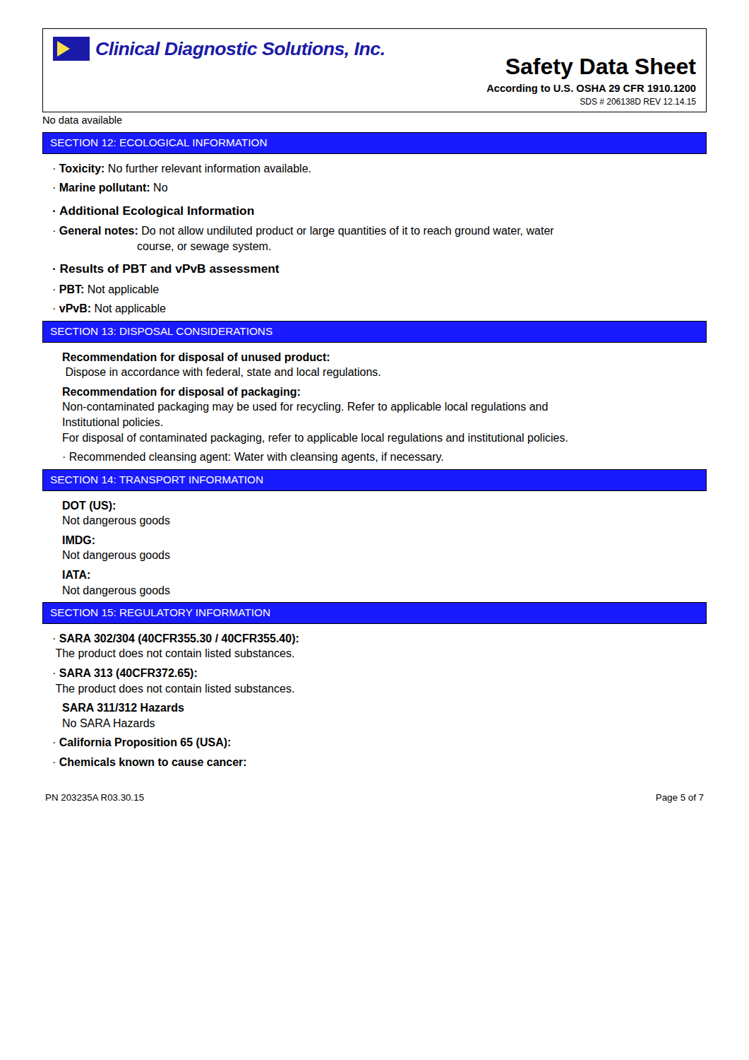Clinical Diagnostic Solutions, Inc.
Safety Data Sheet
According to U.S. OSHA 29 CFR 1910.1200
SDS # 206138D REV 12.14.15
No data available
SECTION 12: ECOLOGICAL INFORMATION
· Toxicity: No further relevant information available.
· Marine pollutant: No
· Additional Ecological Information
· General notes: Do not allow undiluted product or large quantities of it to reach ground water, water
course, or sewage system.
· Results of PBT and vPvB assessment
· PBT: Not applicable
· vPvB: Not applicable
SECTION 13: DISPOSAL CONSIDERATIONS
Recommendation for disposal of unused product:
Dispose in accordance with federal, state and local regulations.
Recommendation for disposal of packaging:
Non-contaminated packaging may be used for recycling. Refer to applicable local regulations and
Institutional policies.
For disposal of contaminated packaging, refer to applicable local regulations and institutional policies.
· Recommended cleansing agent: Water with cleansing agents, if necessary.
SECTION 14: TRANSPORT INFORMATION
DOT (US):
Not dangerous goods
IMDG:
Not dangerous goods
IATA:
Not dangerous goods
SECTION 15: REGULATORY INFORMATION
· SARA 302/304 (40CFR355.30 / 40CFR355.40):
The product does not contain listed substances.
· SARA 313 (40CFR372.65):
The product does not contain listed substances.
SARA 311/312 Hazards
No SARA Hazards
· California Proposition 65 (USA):
· Chemicals known to cause cancer:
PN 203235A R03.30.15 Page 5 of 7